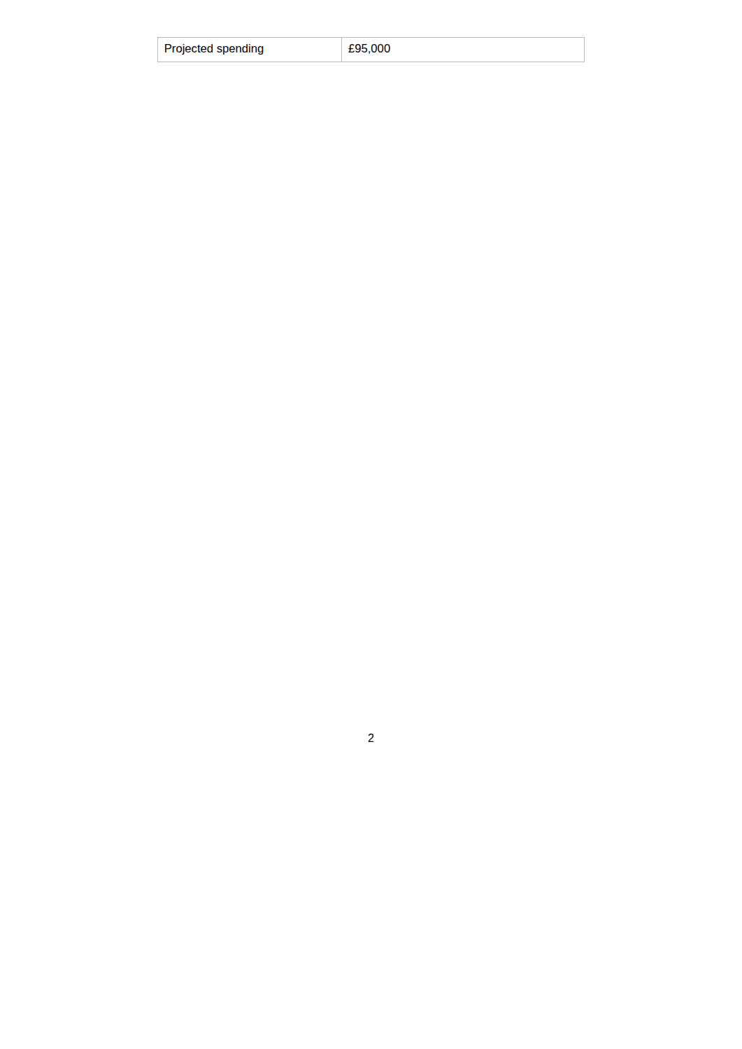| Projected spending | £95,000 |
2